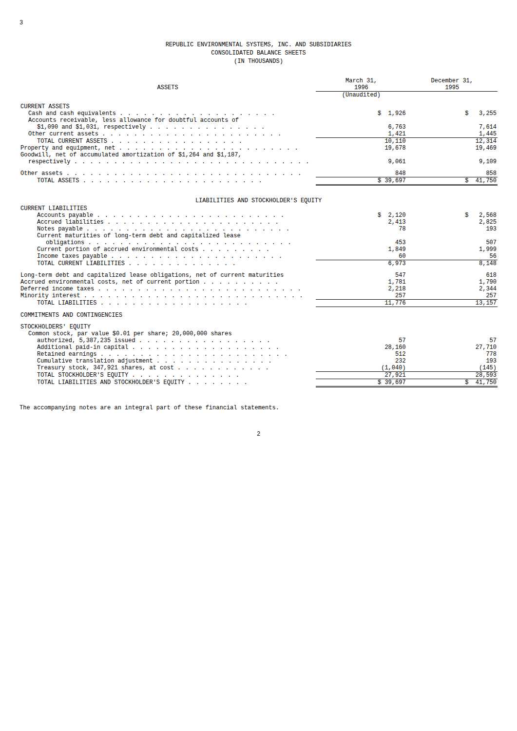3
REPUBLIC ENVIRONMENTAL SYSTEMS, INC. AND SUBSIDIARIES
CONSOLIDATED BALANCE SHEETS
(IN THOUSANDS)
| ASSETS | March 31, 1996 | December 31, 1995 |
| --- | --- | --- |
| | (Unaudited) | |
| CURRENT ASSETS | | |
| Cash and cash equivalents . . . . . . . . . . . . . . . . . . . . | $ 1,926 | $ 3,255 |
| Accounts receivable, less allowance for doubtful accounts of | | |
| $1,090 and $1,031, respectively . . . . . . . . . . . . . . . | 6,763 | 7,614 |
| Other current assets . . . . . . . . . . . . . . . . . . . . . . . | 1,421 | 1,445 |
| TOTAL CURRENT ASSETS . . . . . . . . . . . . . . . . . | 10,110 | 12,314 |
| Property and equipment, net . . . . . . . . . . . . . . . . . . . . . . . | 19,678 | 19,469 |
| Goodwill, net of accumulated amortization of $1,264 and $1,187, | | |
| respectively . . . . . . . . . . . . . . . . . . . . . . . . . . . . . . | 9,061 | 9,109 |
| Other assets . . . . . . . . . . . . . . . . . . . . . . . . . . . . . . | 848 | 858 |
| TOTAL ASSETS . . . . . . . . . . . . . . . . . . . . . . . | $ 39,697 | $ 41,750 |
| LIABILITIES AND STOCKHOLDER'S EQUITY |
| CURRENT LIABILITIES | | |
| Accounts payable . . . . . . . . . . . . . . . . . . . . . . . . | $ 2,120 | $ 2,568 |
| Accrued liabilities . . . . . . . . . . . . . . . . . . . . . . | 2,413 | 2,825 |
| Notes payable . . . . . . . . . . . . . . . . . . . . . . . . . . | 78 | 193 |
| Current maturities of long-term debt and capitalized lease | | |
| obligations . . . . . . . . . . . . . . . . . . . . . . . . . . | 453 | 507 |
| Current portion of accrued environmental costs . . . . . . . . . | 1,849 | 1,999 |
| Income taxes payable . . . . . . . . . . . . . . . . . . . . . . | 60 | 56 |
| TOTAL CURRENT LIABILITIES . . . . . . . . . . . . . . | 6,973 | 8,148 |
| Long-term debt and capitalized lease obligations, net of current maturities | 547 | 618 |
| Accrued environmental costs, net of current portion . . . . . . . . . . | 1,781 | 1,790 |
| Deferred income taxes . . . . . . . . . . . . . . . . . . . . . . . . . . | 2,218 | 2,344 |
| Minority interest . . . . . . . . . . . . . . . . . . . . . . . . . . . . | 257 | 257 |
| TOTAL LIABILITIES . . . . . . . . . . . . . . . . . . . | 11,776 | 13,157 |
| COMMITMENTS AND CONTINGENCIES | | |
| STOCKHOLDERS' EQUITY | | |
| Common stock, par value $0.01 per share; 20,000,000 shares | | |
| authorized, 5,387,235 issued . . . . . . . . . . . . . . . . . | 57 | 57 |
| Additional paid-in capital . . . . . . . . . . . . . . . . . . . | 28,160 | 27,710 |
| Retained earnings . . . . . . . . . . . . . . . . . . . . . . . . | 512 | 778 |
| Cumulative translation adjustment . . . . . . . . . . . . . . . | 232 | 193 |
| Treasury stock, 347,921 shares, at cost . . . . . . . . . . . . | (1,040) | (145) |
| TOTAL STOCKHOLDER'S EQUITY . . . . . . . . . . . . . . | 27,921 | 28,593 |
| TOTAL LIABILITIES AND STOCKHOLDER'S EQUITY . . . . . . . . | $ 39,697 | $ 41,750 |
The accompanying notes are an integral part of these financial statements.
2